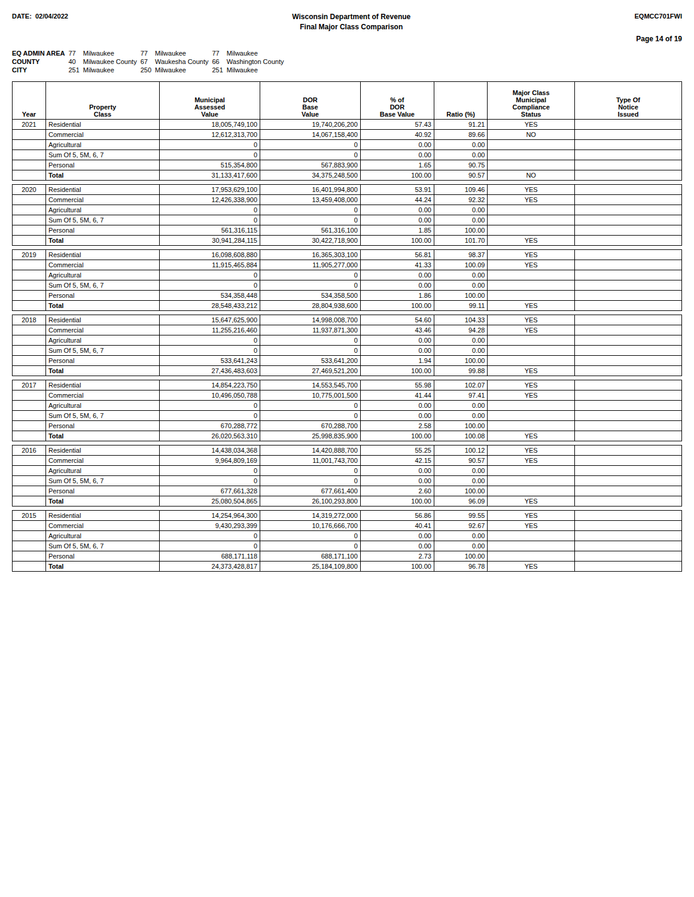DATE: 02/04/2022
Wisconsin Department of Revenue
Final Major Class Comparison
EQMCC701FWI
Page 14 of 19
| EQ ADMIN AREA | 77 | Milwaukee | 77 | Milwaukee | 77 | Milwaukee |
| COUNTY | 40 | Milwaukee County | 67 | Waukesha County | 66 | Washington County |
| CITY | 251 | Milwaukee | 250 | Milwaukee | 251 | Milwaukee |
| Year | Property Class | Municipal Assessed Value | DOR Base Value | % of DOR Base Value | Ratio (%) | Major Class Municipal Compliance Status | Type Of Notice Issued |
| --- | --- | --- | --- | --- | --- | --- | --- |
| 2021 | Residential | 18,005,749,100 | 19,740,206,200 | 57.43 | 91.21 | YES | |
| | Commercial | 12,612,313,700 | 14,067,158,400 | 40.92 | 89.66 | NO | |
| | Agricultural | 0 | 0 | 0.00 | 0.00 | | |
| | Sum Of 5, 5M, 6, 7 | 0 | 0 | 0.00 | 0.00 | | |
| | Personal | 515,354,800 | 567,883,900 | 1.65 | 90.75 | | |
| | Total | 31,133,417,600 | 34,375,248,500 | 100.00 | 90.57 | NO | |
| 2020 | Residential | 17,953,629,100 | 16,401,994,800 | 53.91 | 109.46 | YES | |
| | Commercial | 12,426,338,900 | 13,459,408,000 | 44.24 | 92.32 | YES | |
| | Agricultural | 0 | 0 | 0.00 | 0.00 | | |
| | Sum Of 5, 5M, 6, 7 | 0 | 0 | 0.00 | 0.00 | | |
| | Personal | 561,316,115 | 561,316,100 | 1.85 | 100.00 | | |
| | Total | 30,941,284,115 | 30,422,718,900 | 100.00 | 101.70 | YES | |
| 2019 | Residential | 16,098,608,880 | 16,365,303,100 | 56.81 | 98.37 | YES | |
| | Commercial | 11,915,465,884 | 11,905,277,000 | 41.33 | 100.09 | YES | |
| | Agricultural | 0 | 0 | 0.00 | 0.00 | | |
| | Sum Of 5, 5M, 6, 7 | 0 | 0 | 0.00 | 0.00 | | |
| | Personal | 534,358,448 | 534,358,500 | 1.86 | 100.00 | | |
| | Total | 28,548,433,212 | 28,804,938,600 | 100.00 | 99.11 | YES | |
| 2018 | Residential | 15,647,625,900 | 14,998,008,700 | 54.60 | 104.33 | YES | |
| | Commercial | 11,255,216,460 | 11,937,871,300 | 43.46 | 94.28 | YES | |
| | Agricultural | 0 | 0 | 0.00 | 0.00 | | |
| | Sum Of 5, 5M, 6, 7 | 0 | 0 | 0.00 | 0.00 | | |
| | Personal | 533,641,243 | 533,641,200 | 1.94 | 100.00 | | |
| | Total | 27,436,483,603 | 27,469,521,200 | 100.00 | 99.88 | YES | |
| 2017 | Residential | 14,854,223,750 | 14,553,545,700 | 55.98 | 102.07 | YES | |
| | Commercial | 10,496,050,788 | 10,775,001,500 | 41.44 | 97.41 | YES | |
| | Agricultural | 0 | 0 | 0.00 | 0.00 | | |
| | Sum Of 5, 5M, 6, 7 | 0 | 0 | 0.00 | 0.00 | | |
| | Personal | 670,288,772 | 670,288,700 | 2.58 | 100.00 | | |
| | Total | 26,020,563,310 | 25,998,835,900 | 100.00 | 100.08 | YES | |
| 2016 | Residential | 14,438,034,368 | 14,420,888,700 | 55.25 | 100.12 | YES | |
| | Commercial | 9,964,809,169 | 11,001,743,700 | 42.15 | 90.57 | YES | |
| | Agricultural | 0 | 0 | 0.00 | 0.00 | | |
| | Sum Of 5, 5M, 6, 7 | 0 | 0 | 0.00 | 0.00 | | |
| | Personal | 677,661,328 | 677,661,400 | 2.60 | 100.00 | | |
| | Total | 25,080,504,865 | 26,100,293,800 | 100.00 | 96.09 | YES | |
| 2015 | Residential | 14,254,964,300 | 14,319,272,000 | 56.86 | 99.55 | YES | |
| | Commercial | 9,430,293,399 | 10,176,666,700 | 40.41 | 92.67 | YES | |
| | Agricultural | 0 | 0 | 0.00 | 0.00 | | |
| | Sum Of 5, 5M, 6, 7 | 0 | 0 | 0.00 | 0.00 | | |
| | Personal | 688,171,118 | 688,171,100 | 2.73 | 100.00 | | |
| | Total | 24,373,428,817 | 25,184,109,800 | 100.00 | 96.78 | YES | |